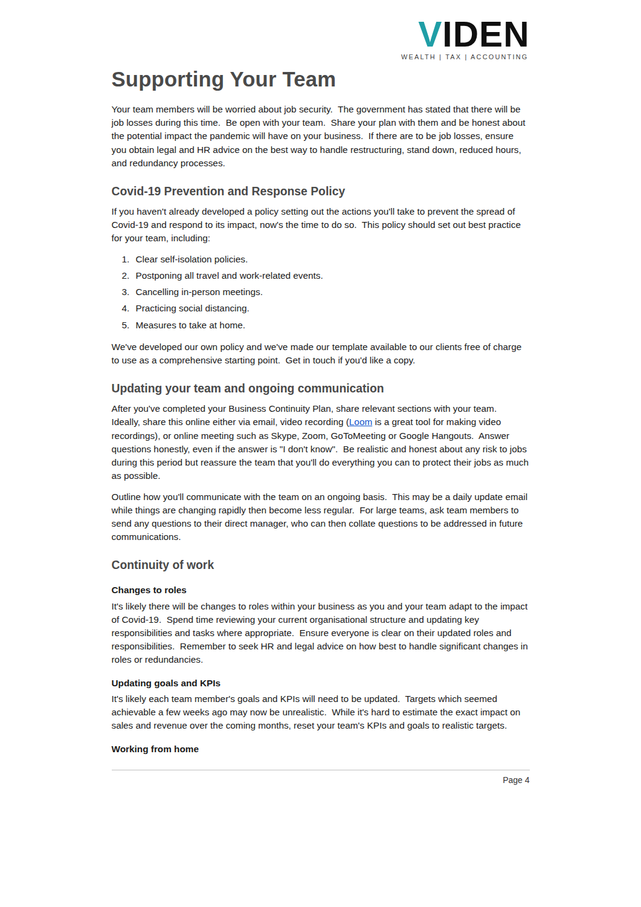VIDEN
WEALTH | TAX | ACCOUNTING
Supporting Your Team
Your team members will be worried about job security. The government has stated that there will be job losses during this time. Be open with your team. Share your plan with them and be honest about the potential impact the pandemic will have on your business. If there are to be job losses, ensure you obtain legal and HR advice on the best way to handle restructuring, stand down, reduced hours, and redundancy processes.
Covid-19 Prevention and Response Policy
If you haven't already developed a policy setting out the actions you'll take to prevent the spread of Covid-19 and respond to its impact, now's the time to do so. This policy should set out best practice for your team, including:
Clear self-isolation policies.
Postponing all travel and work-related events.
Cancelling in-person meetings.
Practicing social distancing.
Measures to take at home.
We've developed our own policy and we've made our template available to our clients free of charge to use as a comprehensive starting point. Get in touch if you'd like a copy.
Updating your team and ongoing communication
After you've completed your Business Continuity Plan, share relevant sections with your team. Ideally, share this online either via email, video recording (Loom is a great tool for making video recordings), or online meeting such as Skype, Zoom, GoToMeeting or Google Hangouts. Answer questions honestly, even if the answer is "I don't know". Be realistic and honest about any risk to jobs during this period but reassure the team that you'll do everything you can to protect their jobs as much as possible.
Outline how you'll communicate with the team on an ongoing basis. This may be a daily update email while things are changing rapidly then become less regular. For large teams, ask team members to send any questions to their direct manager, who can then collate questions to be addressed in future communications.
Continuity of work
Changes to roles
It's likely there will be changes to roles within your business as you and your team adapt to the impact of Covid-19. Spend time reviewing your current organisational structure and updating key responsibilities and tasks where appropriate. Ensure everyone is clear on their updated roles and responsibilities. Remember to seek HR and legal advice on how best to handle significant changes in roles or redundancies.
Updating goals and KPIs
It's likely each team member's goals and KPIs will need to be updated. Targets which seemed achievable a few weeks ago may now be unrealistic. While it's hard to estimate the exact impact on sales and revenue over the coming months, reset your team's KPIs and goals to realistic targets.
Working from home
Page 4